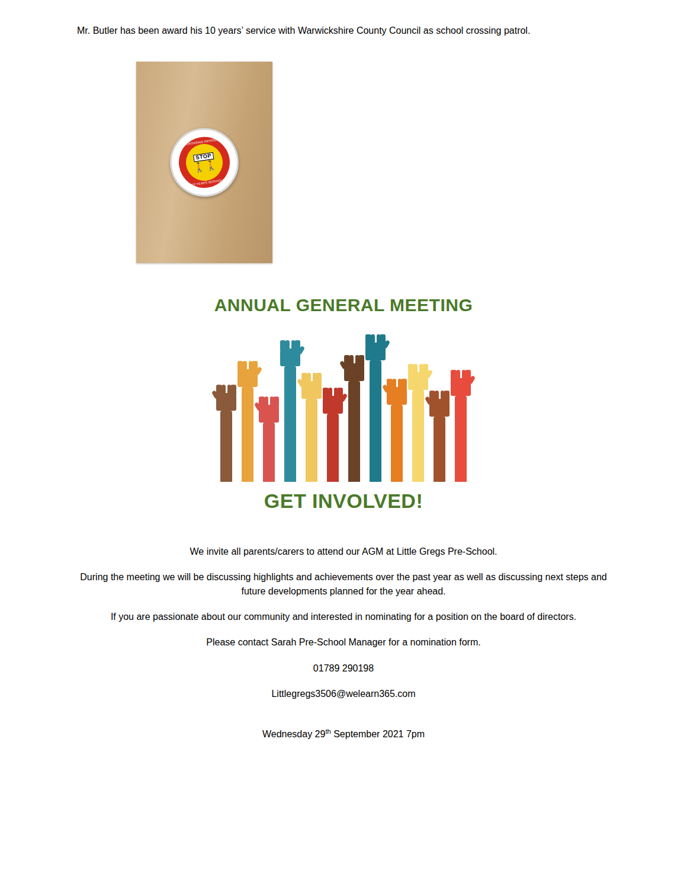Mr. Butler has been award his 10 years’ service with Warwickshire County Council as school crossing patrol.
Crossing Patrol
STOP 🚶🚶
10 Years Service
ANNUAL GENERAL MEETING
GET INVOLVED!
We invite all parents/carers to attend our AGM at Little Gregs Pre-School.
During the meeting we will be discussing highlights and achievements over the past year as well as discussing next steps and future developments planned for the year ahead.
If you are passionate about our community and interested in nominating for a position on the board of directors.
Please contact Sarah Pre-School Manager for a nomination form.
01789 290198
Littlegregs3506@welearn365.com
Wednesday 29th September 2021 7pm